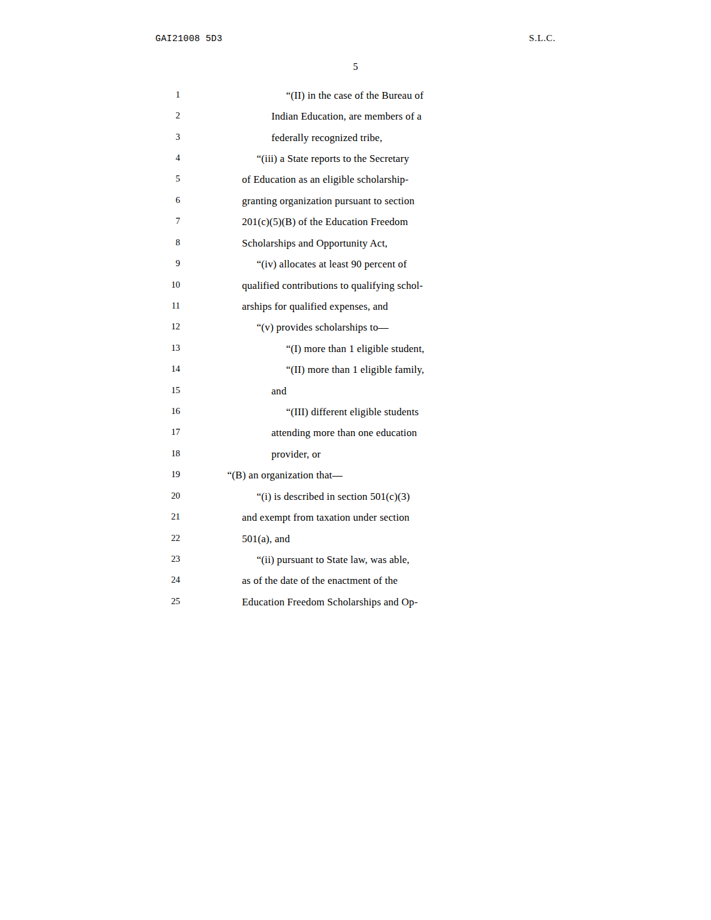GAI21008 5D3 S.L.C.
5
| 1 | “(II) in the case of the Bureau of |
| 2 | Indian Education, are members of a |
| 3 | federally recognized tribe, |
| 4 | “(iii) a State reports to the Secretary |
| 5 | of Education as an eligible scholarship- |
| 6 | granting organization pursuant to section |
| 7 | 201(c)(5)(B) of the Education Freedom |
| 8 | Scholarships and Opportunity Act, |
| 9 | “(iv) allocates at least 90 percent of |
| 10 | qualified contributions to qualifying schol- |
| 11 | arships for qualified expenses, and |
| 12 | “(v) provides scholarships to— |
| 13 | “(I) more than 1 eligible student, |
| 14 | “(II) more than 1 eligible family, |
| 15 | and |
| 16 | “(III) different eligible students |
| 17 | attending more than one education |
| 18 | provider, or |
| 19 | “(B) an organization that— |
| 20 | “(i) is described in section 501(c)(3) |
| 21 | and exempt from taxation under section |
| 22 | 501(a), and |
| 23 | “(ii) pursuant to State law, was able, |
| 24 | as of the date of the enactment of the |
| 25 | Education Freedom Scholarships and Op- |